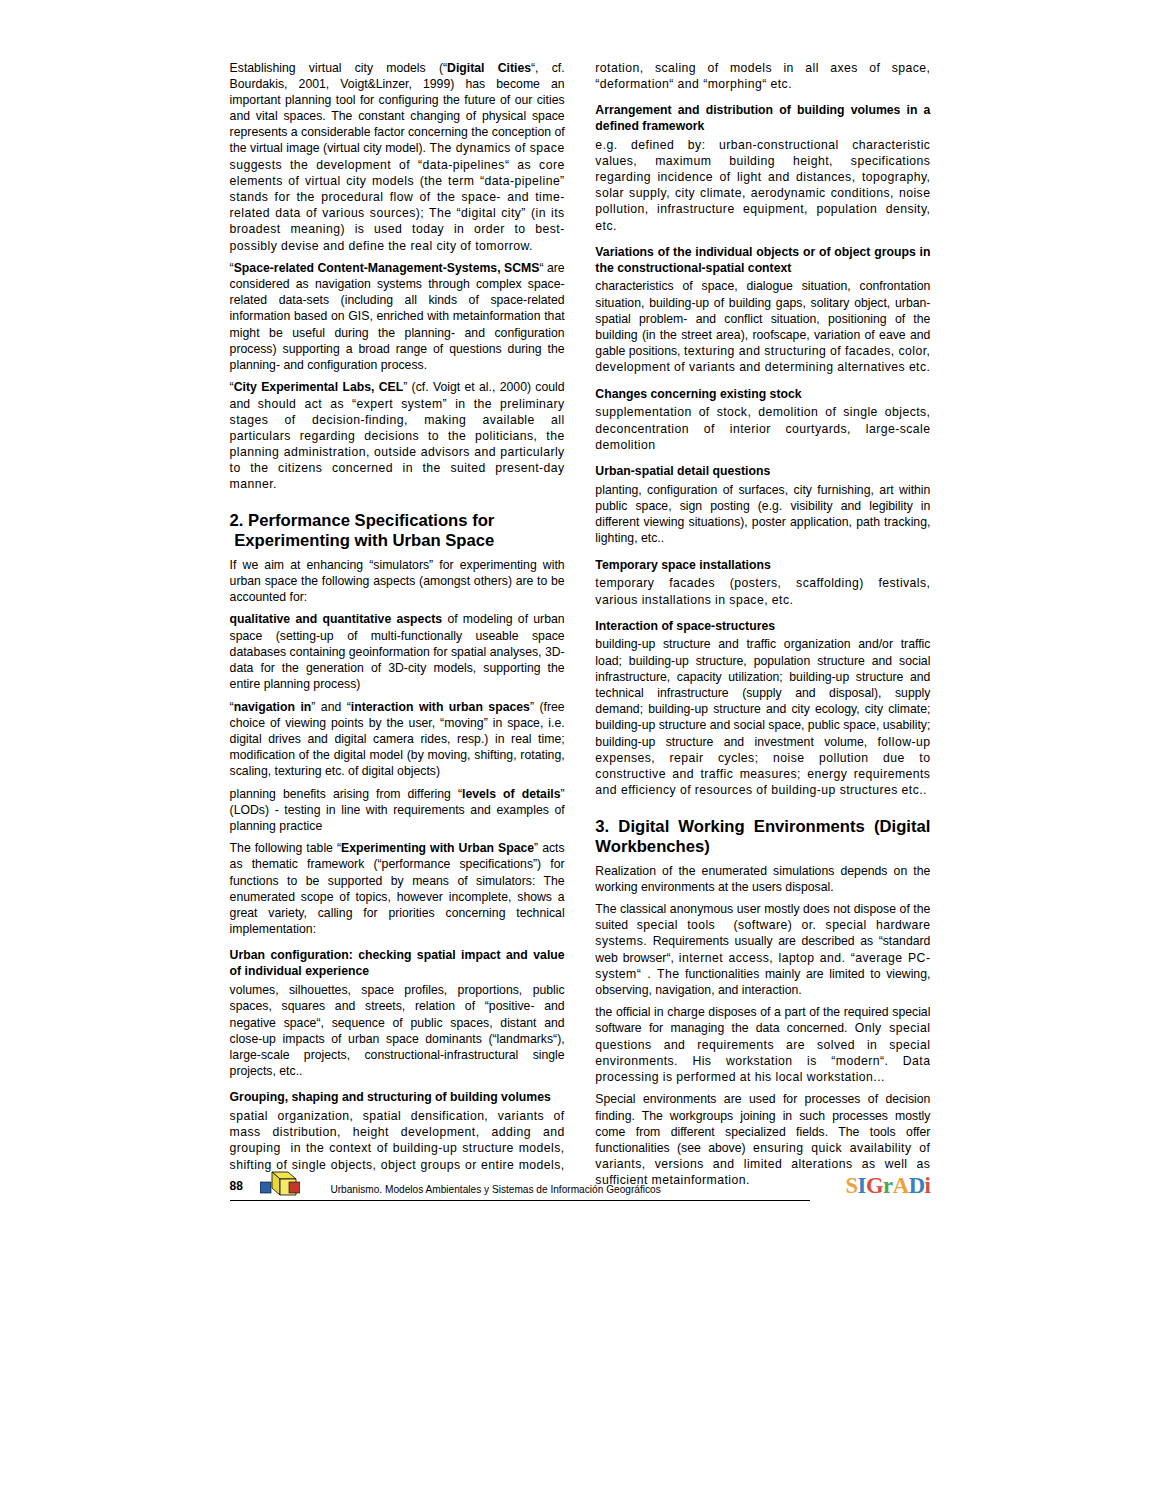Establishing virtual city models (“Digital Cities“, cf. Bourdakis, 2001, Voigt&Linzer, 1999) has become an important planning tool for configuring the future of our cities and vital spaces. The constant changing of physical space represents a considerable factor concerning the conception of the virtual image (virtual city model). The dynamics of space suggests the development of “data-pipelines“ as core elements of virtual city models (the term “data-pipeline” stands for the procedural flow of the space- and time-related data of various sources); The “digital city” (in its broadest meaning) is used today in order to best-possibly devise and define the real city of tomorrow.
“Space-related Content-Management-Systems, SCMS“ are considered as navigation systems through complex space-related data-sets (including all kinds of space-related information based on GIS, enriched with metainformation that might be useful during the planning- and configuration process) supporting a broad range of questions during the planning- and configuration process.
“City Experimental Labs, CEL” (cf. Voigt et al., 2000) could and should act as “expert system” in the preliminary stages of decision-finding, making available all particulars regarding decisions to the politicians, the planning administration, outside advisors and particularly to the citizens concerned in the suited present-day manner.
2. Performance Specifications for
Experimenting with Urban Space
If we aim at enhancing “simulators” for experimenting with urban space the following aspects (amongst others) are to be accounted for:
qualitative and quantitative aspects of modeling of urban space (setting-up of multi-functionally useable space databases containing geoinformation for spatial analyses, 3D-data for the generation of 3D-city models, supporting the entire planning process)
“navigation in” and “interaction with urban spaces” (free choice of viewing points by the user, “moving” in space, i.e. digital drives and digital camera rides, resp.) in real time; modification of the digital model (by moving, shifting, rotating, scaling, texturing etc. of digital objects)
planning benefits arising from differing “levels of details” (LODs) - testing in line with requirements and examples of planning practice
The following table “Experimenting with Urban Space” acts as thematic framework (“performance specifications”) for functions to be supported by means of simulators: The enumerated scope of topics, however incomplete, shows a great variety, calling for priorities concerning technical implementation:
Urban configuration: checking spatial impact and value of individual experience
volumes, silhouettes, space profiles, proportions, public spaces, squares and streets, relation of “positive- and negative space“, sequence of public spaces, distant and close-up impacts of urban space dominants (“landmarks“), large-scale projects, constructional-infrastructural single projects, etc..
Grouping, shaping and structuring of building volumes
spatial organization, spatial densification, variants of mass distribution, height development, adding and grouping in the context of building-up structure models, shifting of single objects, object groups or entire models, rotation, scaling of models in all axes of space, “deformation“ and “morphing“ etc.
Arrangement and distribution of building volumes in a defined framework
e.g. defined by: urban-constructional characteristic values, maximum building height, specifications regarding incidence of light and distances, topography, solar supply, city climate, aerodynamic conditions, noise pollution, infrastructure equipment, population density, etc.
Variations of the individual objects or of object groups in the constructional-spatial context
characteristics of space, dialogue situation, confrontation situation, building-up of building gaps, solitary object, urban-spatial problem- and conflict situation, positioning of the building (in the street area), roofscape, variation of eave and gable positions, texturing and structuring of facades, color, development of variants and determining alternatives etc.
Changes concerning existing stock
supplementation of stock, demolition of single objects, deconcentration of interior courtyards, large-scale demolition
Urban-spatial detail questions
planting, configuration of surfaces, city furnishing, art within public space, sign posting (e.g. visibility and legibility in different viewing situations), poster application, path tracking, lighting, etc..
Temporary space installations
temporary facades (posters, scaffolding) festivals, various installations in space, etc.
Interaction of space-structures
building-up structure and traffic organization and/or traffic load; building-up structure, population structure and social infrastructure, capacity utilization; building-up structure and technical infrastructure (supply and disposal), supply demand; building-up structure and city ecology, city climate; building-up structure and social space, public space, usability; building-up structure and investment volume, follow-up expenses, repair cycles; noise pollution due to constructive and traffic measures; energy requirements and efficiency of resources of building-up structures etc..
3. Digital Working Environments (Digital Workbenches)
Realization of the enumerated simulations depends on the working environments at the users disposal.
The classical anonymous user mostly does not dispose of the suited special tools (software) or. special hardware systems. Requirements usually are described as “standard web browser“, internet access, laptop and. “average PC-system“ . The functionalities mainly are limited to viewing, observing, navigation, and interaction.
the official in charge disposes of a part of the required special software for managing the data concerned. Only special questions and requirements are solved in special environments. His workstation is “modern“. Data processing is performed at his local workstation...
Special environments are used for processes of decision finding. The workgroups joining in such processes mostly come from different specialized fields. The tools offer functionalities (see above) ensuring quick availability of variants, versions and limited alterations as well as sufficient metainformation.
88
Urbanismo. Modelos Ambientales y Sistemas de Información Geográficos
SIGrADi